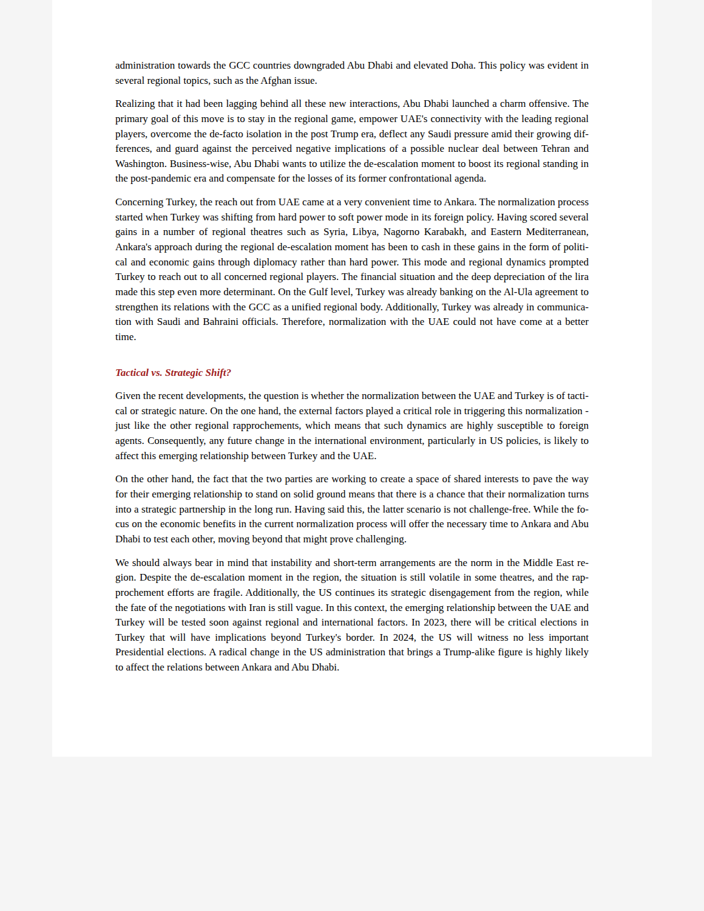administration towards the GCC countries downgraded Abu Dhabi and elevated Doha. This policy was evident in several regional topics, such as the Afghan issue.
Realizing that it had been lagging behind all these new interactions, Abu Dhabi launched a charm offensive. The primary goal of this move is to stay in the regional game, empower UAE's connectivity with the leading regional players, overcome the de-facto isolation in the post Trump era, deflect any Saudi pressure amid their growing differences, and guard against the perceived negative implications of a possible nuclear deal between Tehran and Washington. Business-wise, Abu Dhabi wants to utilize the de-escalation moment to boost its regional standing in the post-pandemic era and compensate for the losses of its former confrontational agenda.
Concerning Turkey, the reach out from UAE came at a very convenient time to Ankara. The normalization process started when Turkey was shifting from hard power to soft power mode in its foreign policy. Having scored several gains in a number of regional theatres such as Syria, Libya, Nagorno Karabakh, and Eastern Mediterranean, Ankara's approach during the regional de-escalation moment has been to cash in these gains in the form of political and economic gains through diplomacy rather than hard power. This mode and regional dynamics prompted Turkey to reach out to all concerned regional players. The financial situation and the deep depreciation of the lira made this step even more determinant. On the Gulf level, Turkey was already banking on the Al-Ula agreement to strengthen its relations with the GCC as a unified regional body. Additionally, Turkey was already in communication with Saudi and Bahraini officials. Therefore, normalization with the UAE could not have come at a better time.
Tactical vs. Strategic Shift?
Given the recent developments, the question is whether the normalization between the UAE and Turkey is of tactical or strategic nature. On the one hand, the external factors played a critical role in triggering this normalization - just like the other regional rapprochements, which means that such dynamics are highly susceptible to foreign agents. Consequently, any future change in the international environment, particularly in US policies, is likely to affect this emerging relationship between Turkey and the UAE.
On the other hand, the fact that the two parties are working to create a space of shared interests to pave the way for their emerging relationship to stand on solid ground means that there is a chance that their normalization turns into a strategic partnership in the long run. Having said this, the latter scenario is not challenge-free. While the focus on the economic benefits in the current normalization process will offer the necessary time to Ankara and Abu Dhabi to test each other, moving beyond that might prove challenging.
We should always bear in mind that instability and short-term arrangements are the norm in the Middle East region. Despite the de-escalation moment in the region, the situation is still volatile in some theatres, and the rapprochement efforts are fragile. Additionally, the US continues its strategic disengagement from the region, while the fate of the negotiations with Iran is still vague. In this context, the emerging relationship between the UAE and Turkey will be tested soon against regional and international factors. In 2023, there will be critical elections in Turkey that will have implications beyond Turkey's border. In 2024, the US will witness no less important Presidential elections. A radical change in the US administration that brings a Trump-alike figure is highly likely to affect the relations between Ankara and Abu Dhabi.